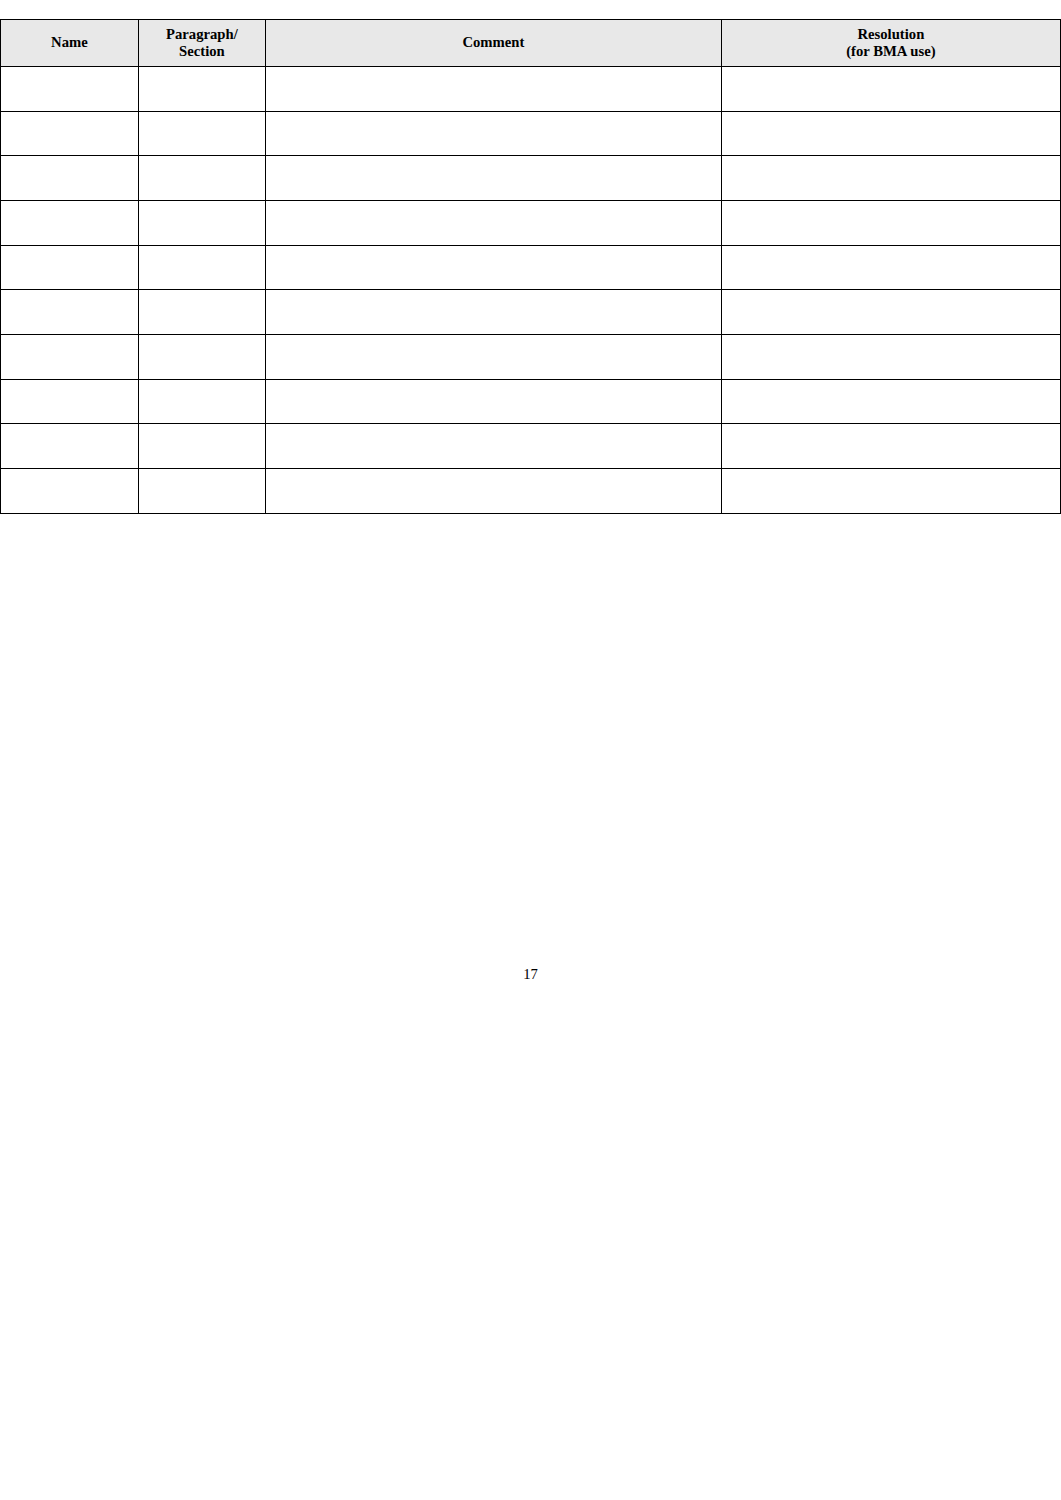| Name | Paragraph/ Section | Comment | Resolution (for BMA use) |
| --- | --- | --- | --- |
17